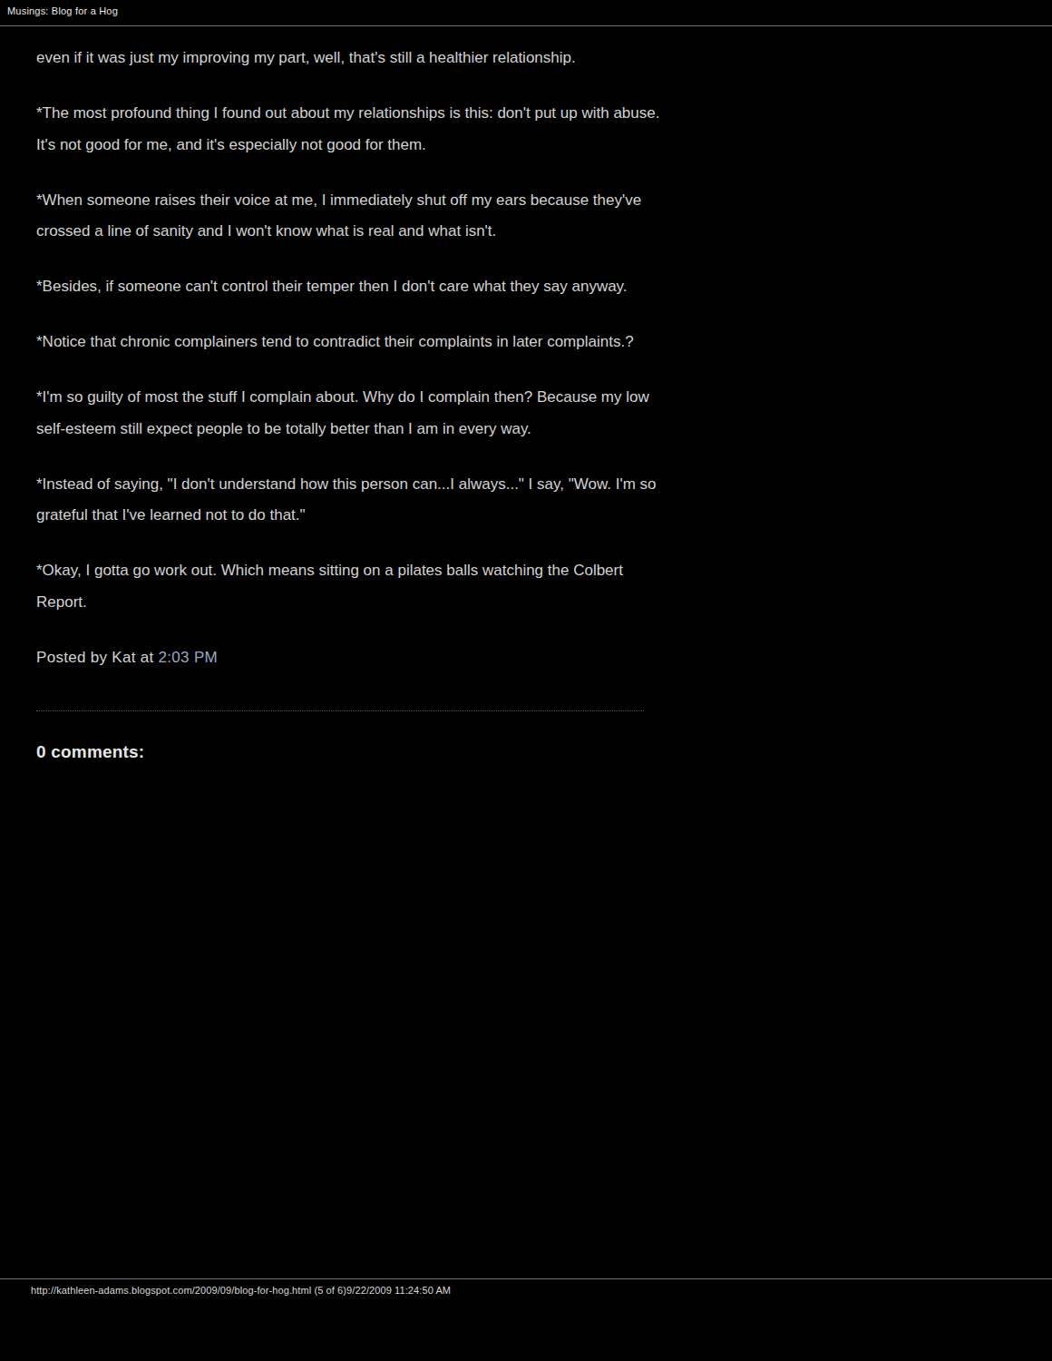Musings: Blog for a Hog
even if it was just my improving my part, well, that's still a healthier relationship.
*The most profound thing I found out about my relationships is this: don't put up with abuse. It's not good for me, and it's especially not good for them.
*When someone raises their voice at me, I immediately shut off my ears because they've crossed a line of sanity and I won't know what is real and what isn't.
*Besides, if someone can't control their temper then I don't care what they say anyway.
*Notice that chronic complainers tend to contradict their complaints in later complaints.?
*I'm so guilty of most the stuff I complain about. Why do I complain then? Because my low self-esteem still expect people to be totally better than I am in every way.
*Instead of saying, "I don't understand how this person can...I always..." I say, "Wow. I'm so grateful that I've learned not to do that."
*Okay, I gotta go work out. Which means sitting on a pilates balls watching the Colbert Report.
Posted by Kat at 2:03 PM
0 comments:
http://kathleen-adams.blogspot.com/2009/09/blog-for-hog.html (5 of 6)9/22/2009 11:24:50 AM